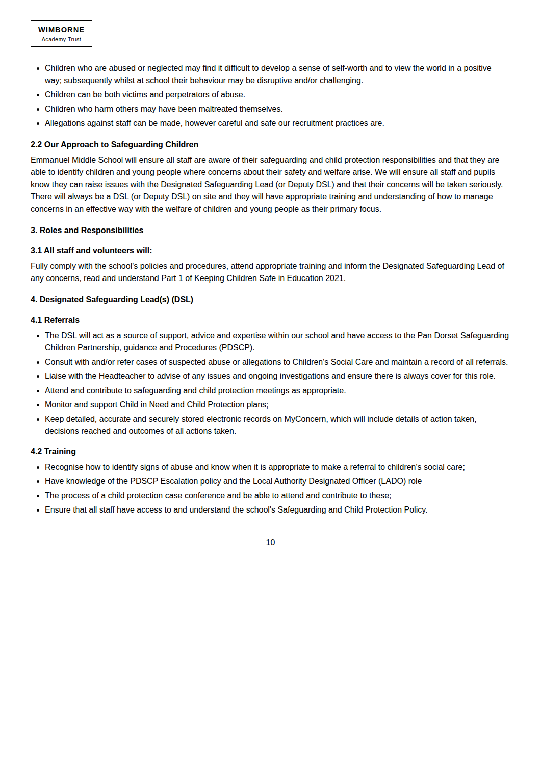WIMBORNE
Academy Trust
Children who are abused or neglected may find it difficult to develop a sense of self-worth and to view the world in a positive way; subsequently whilst at school their behaviour may be disruptive and/or challenging.
Children can be both victims and perpetrators of abuse.
Children who harm others may have been maltreated themselves.
Allegations against staff can be made, however careful and safe our recruitment practices are.
2.2 Our Approach to Safeguarding Children
Emmanuel Middle School will ensure all staff are aware of their safeguarding and child protection responsibilities and that they are able to identify children and young people where concerns about their safety and welfare arise. We will ensure all staff and pupils know they can raise issues with the Designated Safeguarding Lead (or Deputy DSL) and that their concerns will be taken seriously. There will always be a DSL (or Deputy DSL) on site and they will have appropriate training and understanding of how to manage concerns in an effective way with the welfare of children and young people as their primary focus.
3. Roles and Responsibilities
3.1 All staff and volunteers will:
Fully comply with the school's policies and procedures, attend appropriate training and inform the Designated Safeguarding Lead of any concerns, read and understand Part 1 of Keeping Children Safe in Education 2021.
4. Designated Safeguarding Lead(s) (DSL)
4.1 Referrals
The DSL will act as a source of support, advice and expertise within our school and have access to the Pan Dorset Safeguarding Children Partnership, guidance and Procedures (PDSCP).
Consult with and/or refer cases of suspected abuse or allegations to Children's Social Care and maintain a record of all referrals.
Liaise with the Headteacher to advise of any issues and ongoing investigations and ensure there is always cover for this role.
Attend and contribute to safeguarding and child protection meetings as appropriate.
Monitor and support Child in Need and Child Protection plans;
Keep detailed, accurate and securely stored electronic records on MyConcern, which will include details of action taken, decisions reached and outcomes of all actions taken.
4.2 Training
Recognise how to identify signs of abuse and know when it is appropriate to make a referral to children's social care;
Have knowledge of the PDSCP Escalation policy and the Local Authority Designated Officer (LADO) role
The process of a child protection case conference and be able to attend and contribute to these;
Ensure that all staff have access to and understand the school's Safeguarding and Child Protection Policy.
10